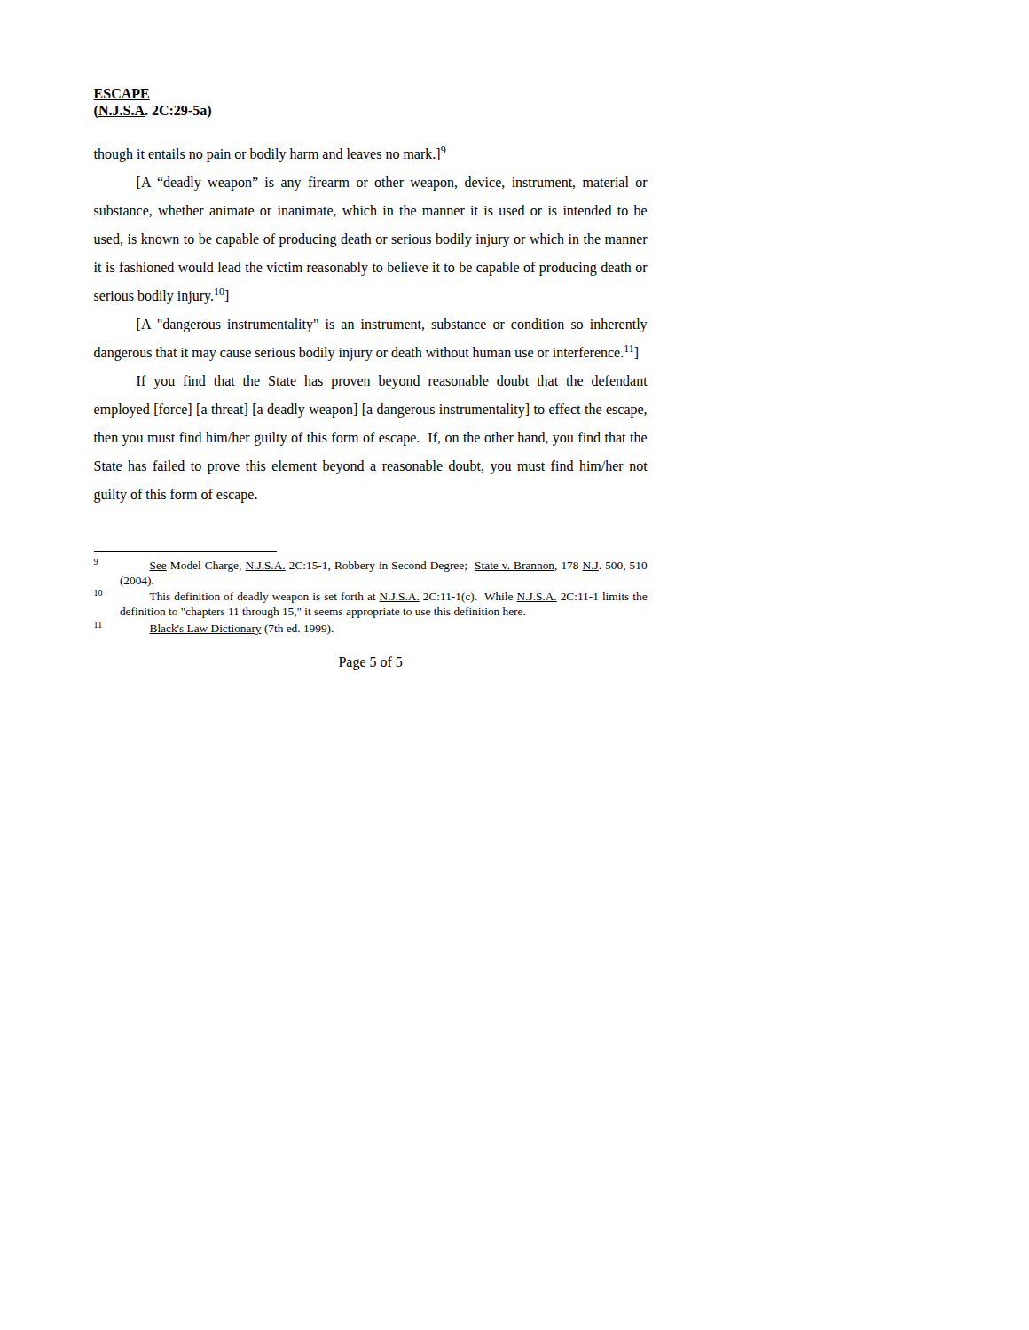ESCAPE
(N.J.S.A. 2C:29-5a)
though it entails no pain or bodily harm and leaves no mark.]9
[A “deadly weapon” is any firearm or other weapon, device, instrument, material or substance, whether animate or inanimate, which in the manner it is used or is intended to be used, is known to be capable of producing death or serious bodily injury or which in the manner it is fashioned would lead the victim reasonably to believe it to be capable of producing death or serious bodily injury.10]
[A "dangerous instrumentality" is an instrument, substance or condition so inherently dangerous that it may cause serious bodily injury or death without human use or interference.11]
If you find that the State has proven beyond reasonable doubt that the defendant employed [force] [a threat] [a deadly weapon] [a dangerous instrumentality] to effect the escape, then you must find him/her guilty of this form of escape. If, on the other hand, you find that the State has failed to prove this element beyond a reasonable doubt, you must find him/her not guilty of this form of escape.
9
See Model Charge, N.J.S.A. 2C:15-1, Robbery in Second Degree; State v. Brannon, 178 N.J. 500, 510 (2004).
10
This definition of deadly weapon is set forth at N.J.S.A. 2C:11-1(c). While N.J.S.A. 2C:11-1 limits the definition to "chapters 11 through 15," it seems appropriate to use this definition here.
11
Black's Law Dictionary (7th ed. 1999).
Page 5 of 5